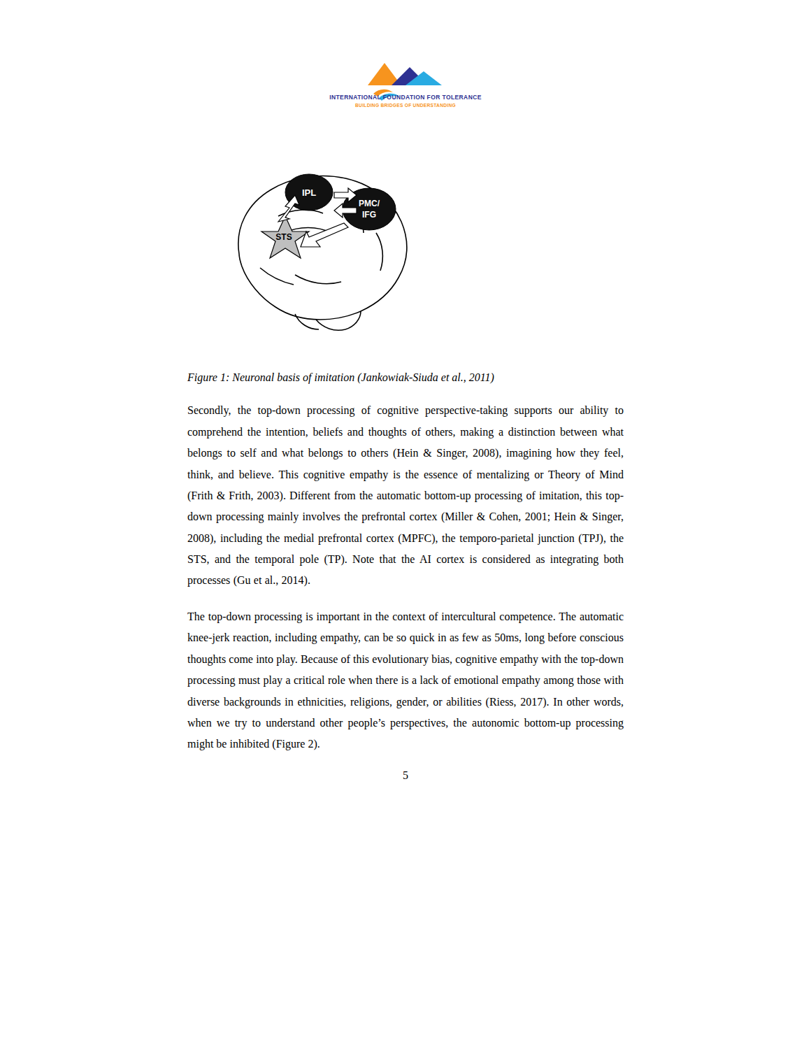International Foundation for Tolerance INTERNATIONAL FOUNDATION FOR TOLERANCE BUILDING BRIDGES OF UNDERSTANDING
Neuronal basis of imitation STS IPL PMC/ IFG
Figure 1: Neuronal basis of imitation (Jankowiak-Siuda et al., 2011)
Secondly, the top-down processing of cognitive perspective-taking supports our ability to comprehend the intention, beliefs and thoughts of others, making a distinction between what belongs to self and what belongs to others (Hein & Singer, 2008), imagining how they feel, think, and believe. This cognitive empathy is the essence of mentalizing or Theory of Mind (Frith & Frith, 2003). Different from the automatic bottom-up processing of imitation, this top-down processing mainly involves the prefrontal cortex (Miller & Cohen, 2001; Hein & Singer, 2008), including the medial prefrontal cortex (MPFC), the temporo-parietal junction (TPJ), the STS, and the temporal pole (TP). Note that the AI cortex is considered as integrating both processes (Gu et al., 2014).
The top-down processing is important in the context of intercultural competence. The automatic knee-jerk reaction, including empathy, can be so quick in as few as 50ms, long before conscious thoughts come into play. Because of this evolutionary bias, cognitive empathy with the top-down processing must play a critical role when there is a lack of emotional empathy among those with diverse backgrounds in ethnicities, religions, gender, or abilities (Riess, 2017). In other words, when we try to understand other people’s perspectives, the autonomic bottom-up processing might be inhibited (Figure 2).
5